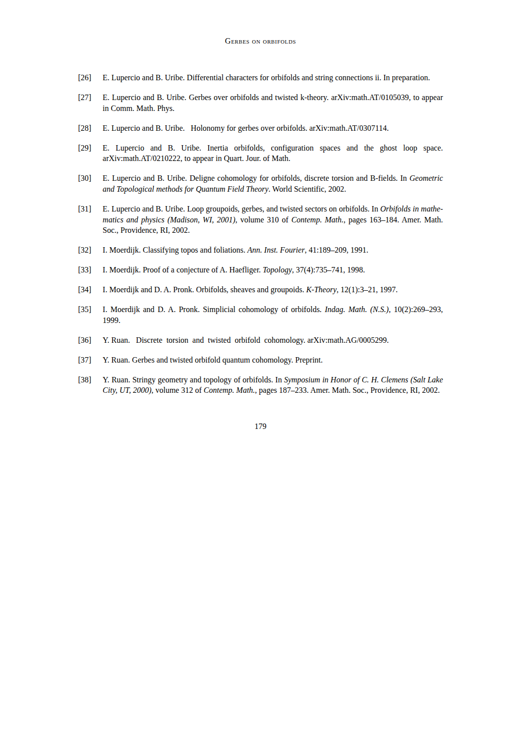Gerbes on orbifolds
[26] E. Lupercio and B. Uribe. Differential characters for orbifolds and string connections ii. In preparation.
[27] E. Lupercio and B. Uribe. Gerbes over orbifolds and twisted k-theory. arXiv:math.AT/0105039, to appear in Comm. Math. Phys.
[28] E. Lupercio and B. Uribe. Holonomy for gerbes over orbifolds. arXiv:math.AT/0307114.
[29] E. Lupercio and B. Uribe. Inertia orbifolds, configuration spaces and the ghost loop space. arXiv:math.AT/0210222, to appear in Quart. Jour. of Math.
[30] E. Lupercio and B. Uribe. Deligne cohomology for orbifolds, discrete torsion and B-fields. In Geometric and Topological methods for Quantum Field Theory. World Scientific, 2002.
[31] E. Lupercio and B. Uribe. Loop groupoids, gerbes, and twisted sectors on orbifolds. In Orbifolds in mathematics and physics (Madison, WI, 2001), volume 310 of Contemp. Math., pages 163–184. Amer. Math. Soc., Providence, RI, 2002.
[32] I. Moerdijk. Classifying topos and foliations. Ann. Inst. Fourier, 41:189–209, 1991.
[33] I. Moerdijk. Proof of a conjecture of A. Haefliger. Topology, 37(4):735–741, 1998.
[34] I. Moerdijk and D. A. Pronk. Orbifolds, sheaves and groupoids. K-Theory, 12(1):3–21, 1997.
[35] I. Moerdijk and D. A. Pronk. Simplicial cohomology of orbifolds. Indag. Math. (N.S.), 10(2):269–293, 1999.
[36] Y. Ruan. Discrete torsion and twisted orbifold cohomology. arXiv:math.AG/0005299.
[37] Y. Ruan. Gerbes and twisted orbifold quantum cohomology. Preprint.
[38] Y. Ruan. Stringy geometry and topology of orbifolds. In Symposium in Honor of C. H. Clemens (Salt Lake City, UT, 2000), volume 312 of Contemp. Math., pages 187–233. Amer. Math. Soc., Providence, RI, 2002.
179